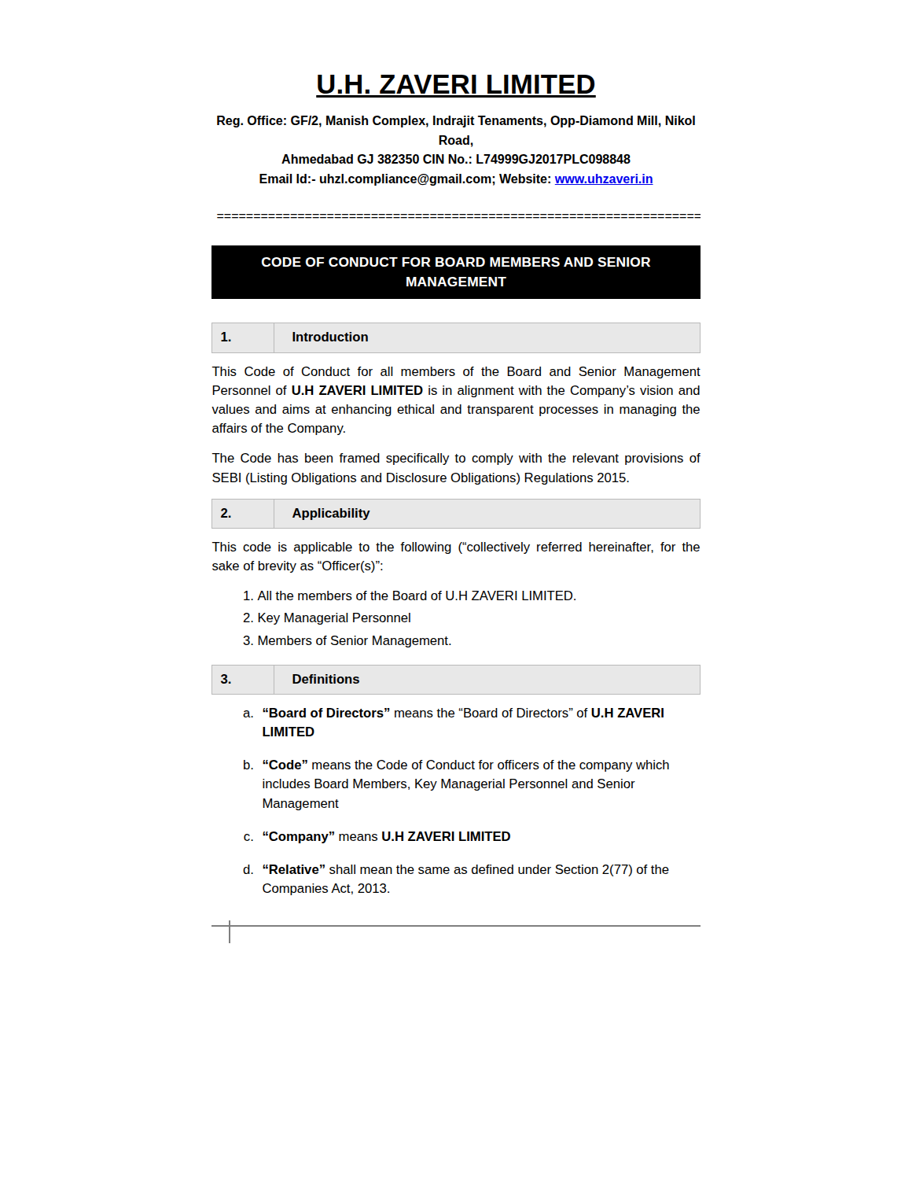U.H. ZAVERI LIMITED
Reg. Office: GF/2, Manish Complex, Indrajit Tenaments, Opp-Diamond Mill, Nikol Road,
Ahmedabad GJ 382350 CIN No.: L74999GJ2017PLC098848
Email Id:- uhzl.compliance@gmail.com; Website: www.uhzaveri.in
=========================================================================================
CODE OF CONDUCT FOR BOARD MEMBERS AND SENIOR MANAGEMENT
| 1. | Introduction |
This Code of Conduct for all members of the Board and Senior Management Personnel of U.H ZAVERI LIMITED is in alignment with the Company’s vision and values and aims at enhancing ethical and transparent processes in managing the affairs of the Company.
The Code has been framed specifically to comply with the relevant provisions of SEBI (Listing Obligations and Disclosure Obligations) Regulations 2015.
| 2. | Applicability |
This code is applicable to the following (“collectively referred hereinafter, for the sake of brevity as “Officer(s)”:
All the members of the Board of U.H ZAVERI LIMITED.
Key Managerial Personnel
Members of Senior Management.
| 3. | Definitions |
“Board of Directors” means the “Board of Directors” of U.H ZAVERI LIMITED
“Code” means the Code of Conduct for officers of the company which includes Board Members, Key Managerial Personnel and Senior Management
“Company” means U.H ZAVERI LIMITED
“Relative” shall mean the same as defined under Section 2(77) of the Companies Act, 2013.